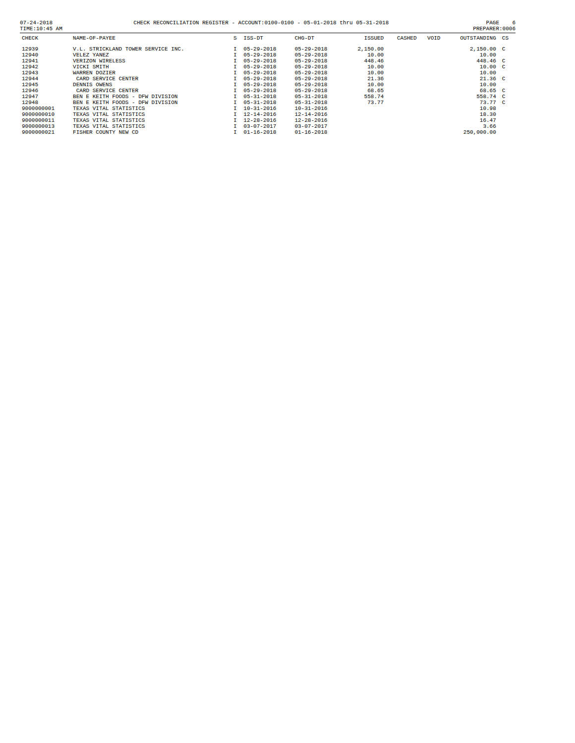07-24-2018 CHECK RECONCILIATION REGISTER - ACCOUNT:0100-0100 - 05-01-2018 thru 05-31-2018 PAGE 6
TIME:10:45 AM PREPARER:0006
| CHECK | NAME-OF-PAYEE | S | ISS-DT | CHG-DT | ISSUED | CASHED | VOID | OUTSTANDING | CS |
| --- | --- | --- | --- | --- | --- | --- | --- | --- | --- |
| 12939 | V.L. STRICKLAND TOWER SERVICE INC. | I | 05-29-2018 | 05-29-2018 | 2,150.00 | | | 2,150.00 | C |
| 12940 | VELEZ YANEZ | I | 05-29-2018 | 05-29-2018 | 10.00 | | | 10.00 | |
| 12941 | VERIZON WIRELESS | I | 05-29-2018 | 05-29-2018 | 448.46 | | | 448.46 | C |
| 12942 | VICKI SMITH | I | 05-29-2018 | 05-29-2018 | 10.00 | | | 10.00 | C |
| 12943 | WARREN DOZIER | I | 05-29-2018 | 05-29-2018 | 10.00 | | | 10.00 | |
| 12944 | CARD SERVICE CENTER | I | 05-29-2018 | 05-29-2018 | 21.36 | | | 21.36 | C |
| 12945 | DENNIS OWENS | I | 05-29-2018 | 05-29-2018 | 10.00 | | | 10.00 | |
| 12946 | CARD SERVICE CENTER | I | 05-29-2018 | 05-29-2018 | 68.65 | | | 68.65 | C |
| 12947 | BEN E KEITH FOODS - DFW DIVISION | I | 05-31-2018 | 05-31-2018 | 558.74 | | | 558.74 | C |
| 12948 | BEN E KEITH FOODS - DFW DIVISION | I | 05-31-2018 | 05-31-2018 | 73.77 | | | 73.77 | C |
| 9000000001 | TEXAS VITAL STATISTICS | I | 10-31-2016 | 10-31-2016 | | | | 10.98 | |
| 9000000010 | TEXAS VITAL STATISTICS | I | 12-14-2016 | 12-14-2016 | | | | 18.30 | |
| 9000000011 | TEXAS VITAL STATISTICS | I | 12-28-2016 | 12-28-2016 | | | | 16.47 | |
| 9000000013 | TEXAS VITAL STATISTICS | I | 03-07-2017 | 03-07-2017 | | | | 3.66 | |
| 9000000021 | FISHER COUNTY NEW CD | I | 01-16-2018 | 01-16-2018 | | | | 250,000.00 | |